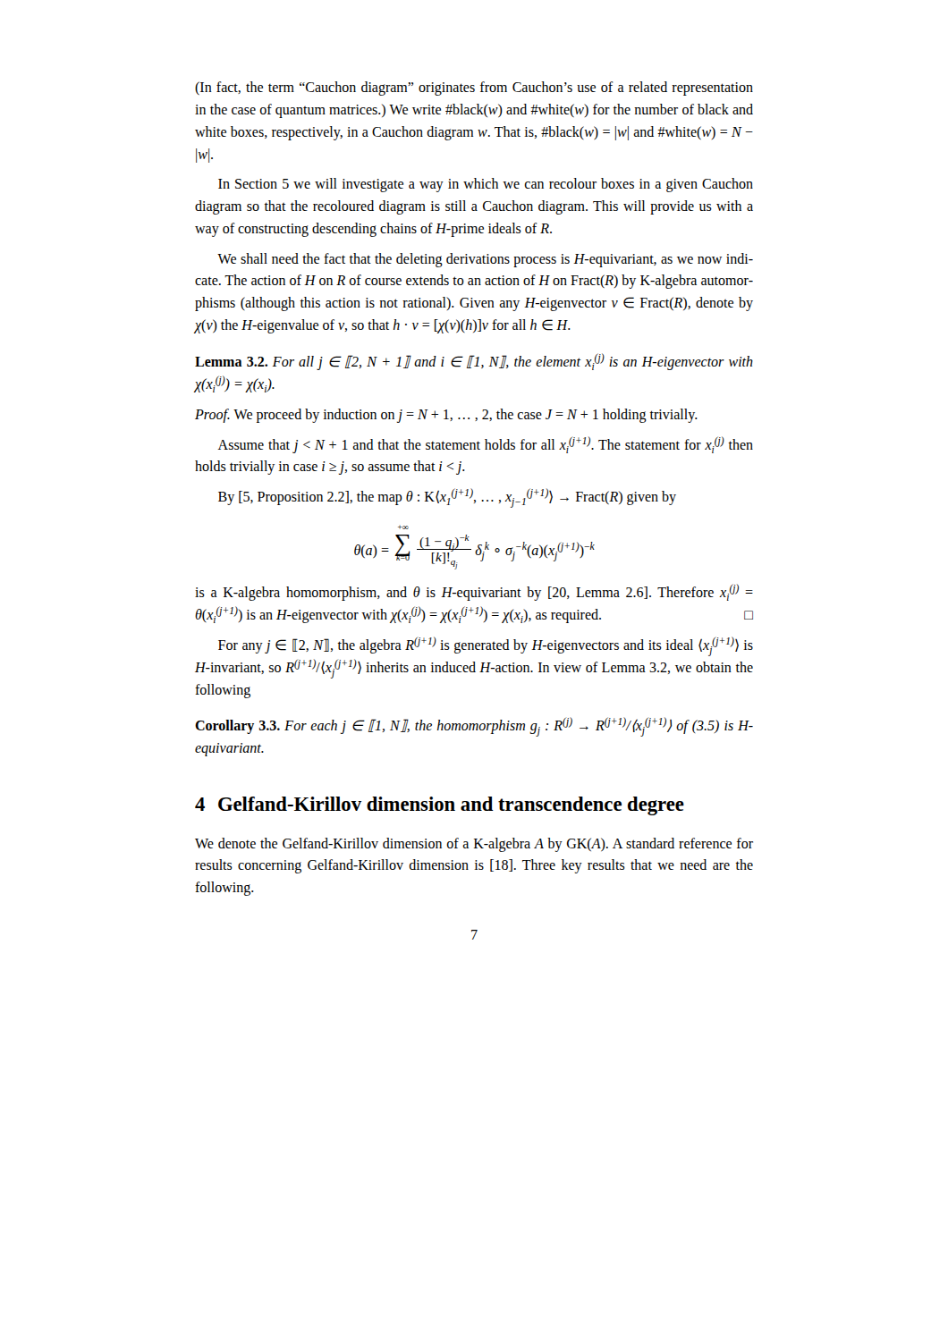(In fact, the term “Cauchon diagram” originates from Cauchon’s use of a related representation in the case of quantum matrices.) We write #black(w) and #white(w) for the number of black and white boxes, respectively, in a Cauchon diagram w. That is, #black(w) = |w| and #white(w) = N − |w|.
In Section 5 we will investigate a way in which we can recolour boxes in a given Cauchon diagram so that the recoloured diagram is still a Cauchon diagram. This will provide us with a way of constructing descending chains of H-prime ideals of R.
We shall need the fact that the deleting derivations process is H-equivariant, as we now indicate. The action of H on R of course extends to an action of H on Fract(R) by K-algebra automorphisms (although this action is not rational). Given any H-eigenvector v ∈ Fract(R), denote by χ(v) the H-eigenvalue of v, so that h · v = [χ(v)(h)]v for all h ∈ H.
Lemma 3.2. For all j ∈ ⟦2, N + 1⟧ and i ∈ ⟦1, N⟧, the element xi(j) is an H-eigenvector with χ(xi(j)) = χ(xi).
Proof. We proceed by induction on j = N + 1, … , 2, the case J = N + 1 holding trivially.
Assume that j < N + 1 and that the statement holds for all xi(j+1). The statement for xi(j) then holds trivially in case i ≥ j, so assume that i < j.
By [5, Proposition 2.2], the map θ : K⟨x1(j+1), … , xj−1(j+1)⟩ → Fract(R) given by
θ(a) = +∞∑k=0 (1 − qj)−k[k]!qj δjk ∘ σj−k(a)(xj(j+1))−k
is a K-algebra homomorphism, and θ is H-equivariant by [20, Lemma 2.6]. Therefore xi(j) = θ(xi(j+1)) is an H-eigenvector with χ(xi(j)) = χ(xi(j+1)) = χ(xi), as required. □
For any j ∈ ⟦2, N⟧, the algebra R(j+1) is generated by H-eigenvectors and its ideal ⟨xj(j+1)⟩ is H-invariant, so R(j+1)/⟨xj(j+1)⟩ inherits an induced H-action. In view of Lemma 3.2, we obtain the following
Corollary 3.3. For each j ∈ ⟦1, N⟧, the homomorphism gj : R(j) → R(j+1)/⟨xj(j+1)⟩ of (3.5) is H-equivariant.
4 Gelfand-Kirillov dimension and transcendence degree
We denote the Gelfand-Kirillov dimension of a K-algebra A by GK(A). A standard reference for results concerning Gelfand-Kirillov dimension is [18]. Three key results that we need are the following.
7